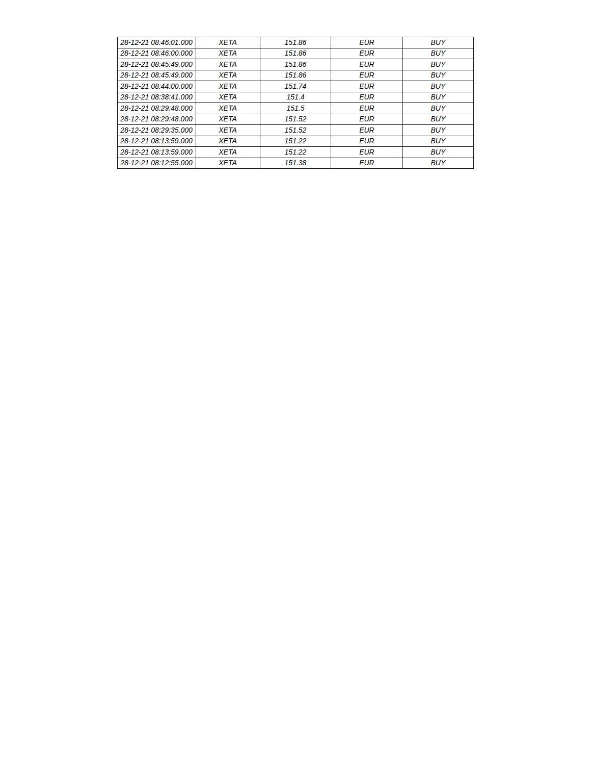| 28-12-21 08:46:01.000 | XETA | 151.86 | EUR | BUY |
| 28-12-21 08:46:00.000 | XETA | 151.86 | EUR | BUY |
| 28-12-21 08:45:49.000 | XETA | 151.86 | EUR | BUY |
| 28-12-21 08:45:49.000 | XETA | 151.86 | EUR | BUY |
| 28-12-21 08:44:00.000 | XETA | 151.74 | EUR | BUY |
| 28-12-21 08:38:41.000 | XETA | 151.4 | EUR | BUY |
| 28-12-21 08:29:48.000 | XETA | 151.5 | EUR | BUY |
| 28-12-21 08:29:48.000 | XETA | 151.52 | EUR | BUY |
| 28-12-21 08:29:35.000 | XETA | 151.52 | EUR | BUY |
| 28-12-21 08:13:59.000 | XETA | 151.22 | EUR | BUY |
| 28-12-21 08:13:59.000 | XETA | 151.22 | EUR | BUY |
| 28-12-21 08:12:55.000 | XETA | 151.38 | EUR | BUY |